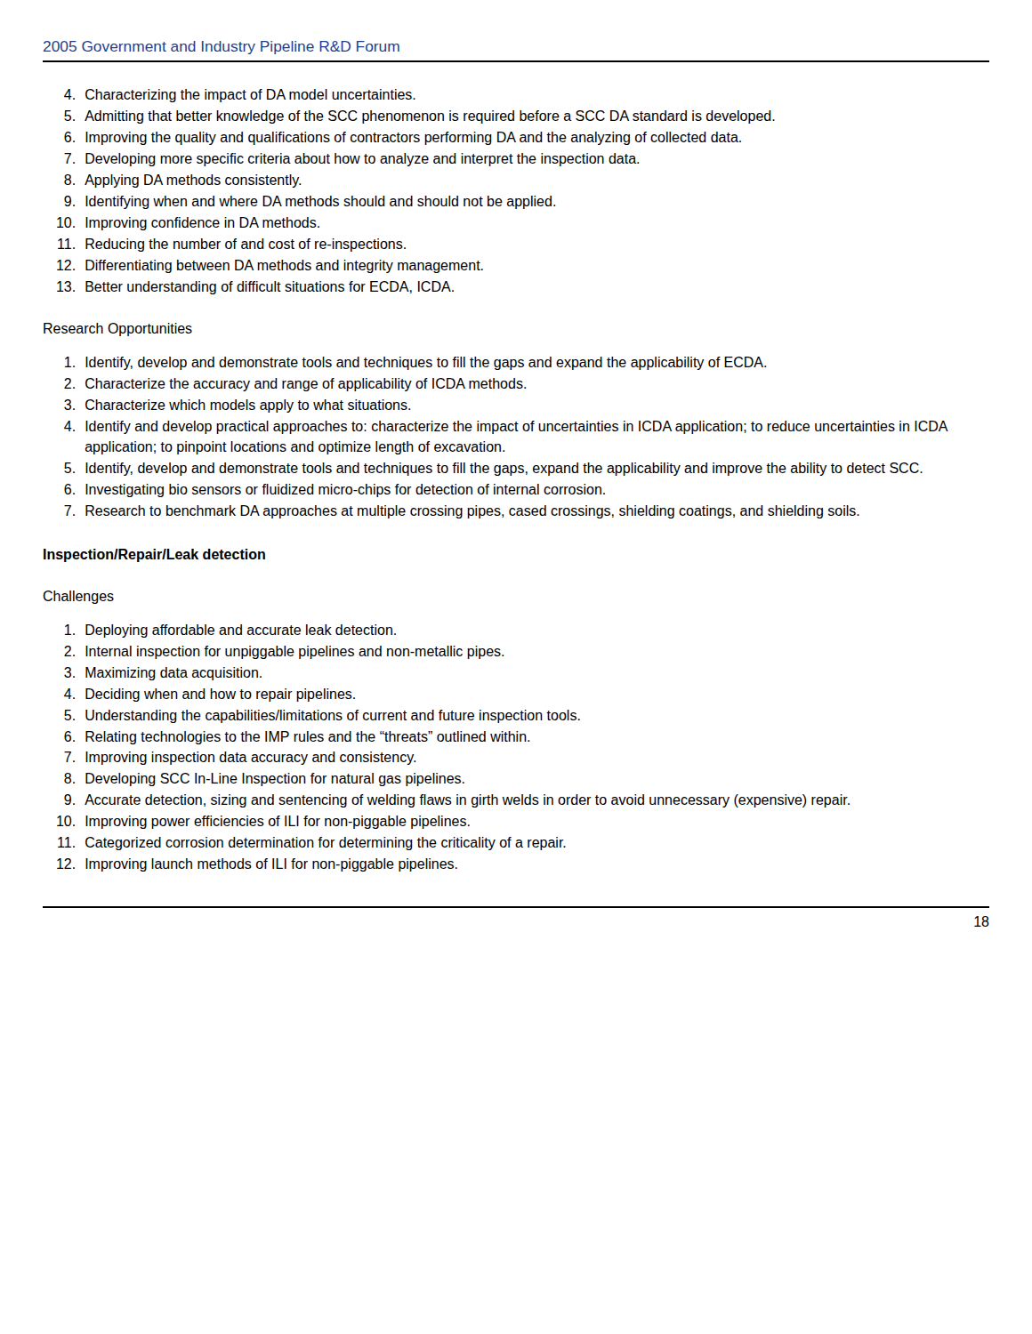2005 Government and Industry Pipeline R&D Forum
Characterizing the impact of DA model uncertainties.
Admitting that better knowledge of the SCC phenomenon is required before a SCC DA standard is developed.
Improving the quality and qualifications of contractors performing DA and the analyzing of collected data.
Developing more specific criteria about how to analyze and interpret the inspection data.
Applying DA methods consistently.
Identifying when and where DA methods should and should not be applied.
Improving confidence in DA methods.
Reducing the number of and cost of re-inspections.
Differentiating between DA methods and integrity management.
Better understanding of difficult situations for ECDA, ICDA.
Research Opportunities
Identify, develop and demonstrate tools and techniques to fill the gaps and expand the applicability of ECDA.
Characterize the accuracy and range of applicability of ICDA methods.
Characterize which models apply to what situations.
Identify and develop practical approaches to: characterize the impact of uncertainties in ICDA application; to reduce uncertainties in ICDA application; to pinpoint locations and optimize length of excavation.
Identify, develop and demonstrate tools and techniques to fill the gaps, expand the applicability and improve the ability to detect SCC.
Investigating bio sensors or fluidized micro-chips for detection of internal corrosion.
Research to benchmark DA approaches at multiple crossing pipes, cased crossings, shielding coatings, and shielding soils.
Inspection/Repair/Leak detection
Challenges
Deploying affordable and accurate leak detection.
Internal inspection for unpiggable pipelines and non-metallic pipes.
Maximizing data acquisition.
Deciding when and how to repair pipelines.
Understanding the capabilities/limitations of current and future inspection tools.
Relating technologies to the IMP rules and the “threats” outlined within.
Improving inspection data accuracy and consistency.
Developing SCC In-Line Inspection for natural gas pipelines.
Accurate detection, sizing and sentencing of welding flaws in girth welds in order to avoid unnecessary (expensive) repair.
Improving power efficiencies of ILI for non-piggable pipelines.
Categorized corrosion determination for determining the criticality of a repair.
Improving launch methods of ILI for non-piggable pipelines.
18